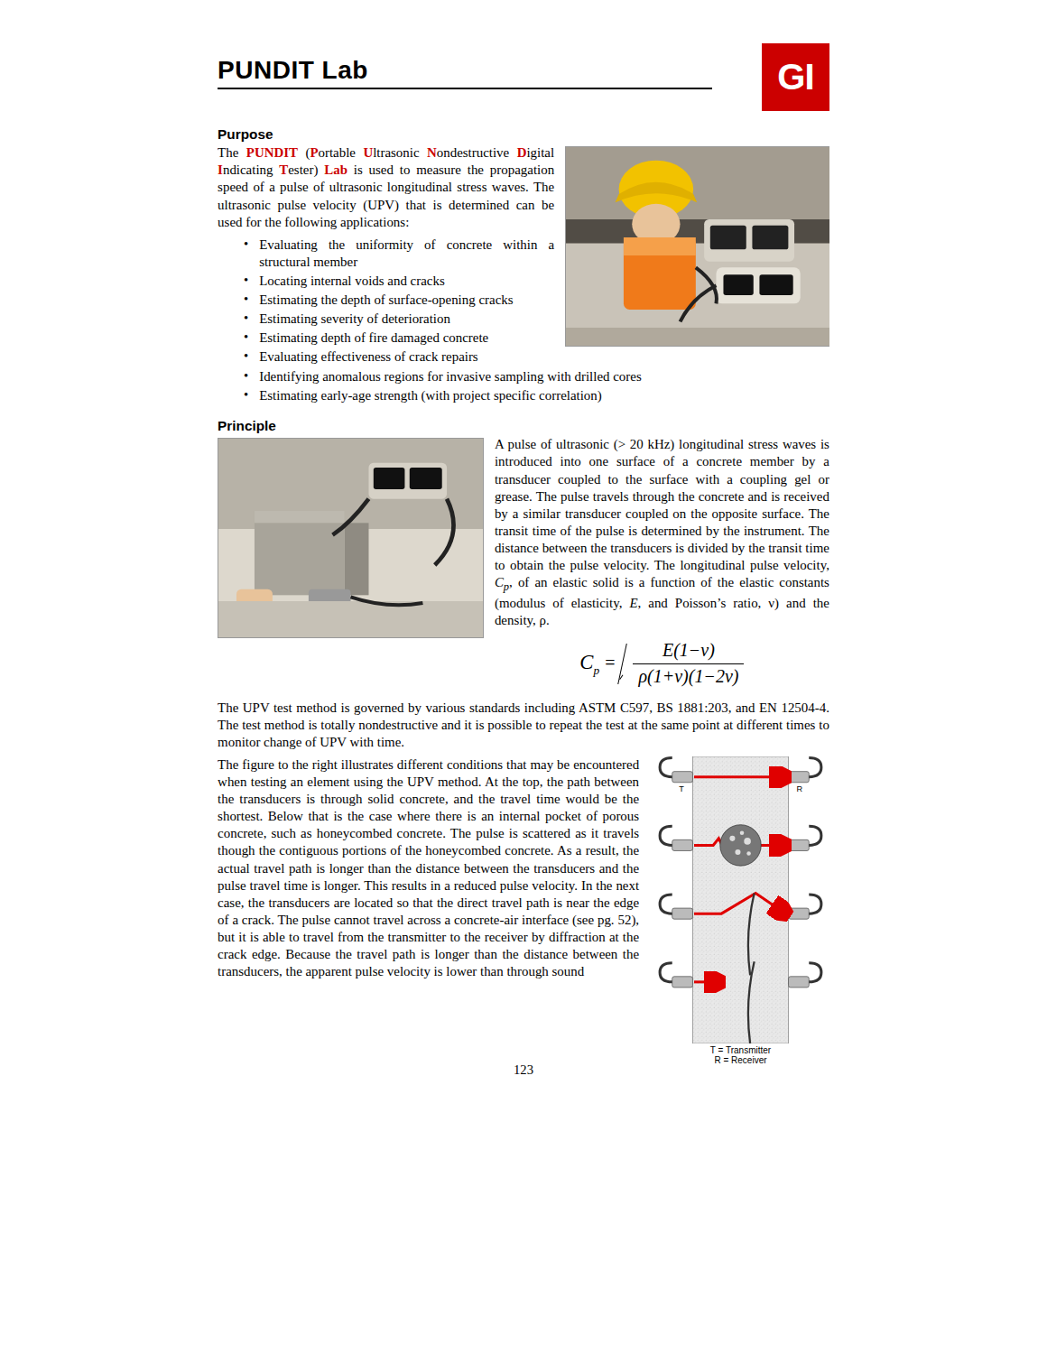GI
PUNDIT Lab
Purpose
The PUNDIT (Portable Ultrasonic Nondestructive Digital Indicating Tester) Lab is used to measure the propagation speed of a pulse of ultrasonic longitudinal stress waves. The ultrasonic pulse velocity (UPV) that is determined can be used for the following applications:
Evaluating the uniformity of concrete within a structural member
Locating internal voids and cracks
Estimating the depth of surface-opening cracks
Estimating severity of deterioration
Estimating depth of fire damaged concrete
Evaluating effectiveness of crack repairs
Identifying anomalous regions for invasive sampling with drilled cores
Estimating early-age strength (with project specific correlation)
Principle
A pulse of ultrasonic (> 20 kHz) longitudinal stress waves is introduced into one surface of a concrete member by a transducer coupled to the surface with a coupling gel or grease. The pulse travels through the concrete and is received by a similar transducer coupled on the opposite surface. The transit time of the pulse is determined by the instrument. The distance between the transducers is divided by the transit time to obtain the pulse velocity. The longitudinal pulse velocity, Cp, of an elastic solid is a function of the elastic constants (modulus of elasticity, E, and Poisson’s ratio, ν) and the density, ρ.
Cp=E(1−ν) ρ(1+ν)(1−2ν)
The UPV test method is governed by various standards including ASTM C597, BS 1881:203, and EN 12504-4. The test method is totally nondestructive and it is possible to repeat the test at the same point at different times to monitor change of UPV with time.
T = Transmitter
R = Receiver
The figure to the right illustrates different conditions that may be encountered when testing an element using the UPV method. At the top, the path between the transducers is through solid concrete, and the travel time would be the shortest. Below that is the case where there is an internal pocket of porous concrete, such as honeycombed concrete. The pulse is scattered as it travels though the contiguous portions of the honeycombed concrete. As a result, the actual travel path is longer than the distance between the transducers and the pulse travel time is longer. This results in a reduced pulse velocity. In the next case, the transducers are located so that the direct travel path is near the edge of a crack. The pulse cannot travel across a concrete-air interface (see pg. 52), but it is able to travel from the transmitter to the receiver by diffraction at the crack edge. Because the travel path is longer than the distance between the transducers, the apparent pulse velocity is lower than through sound
123